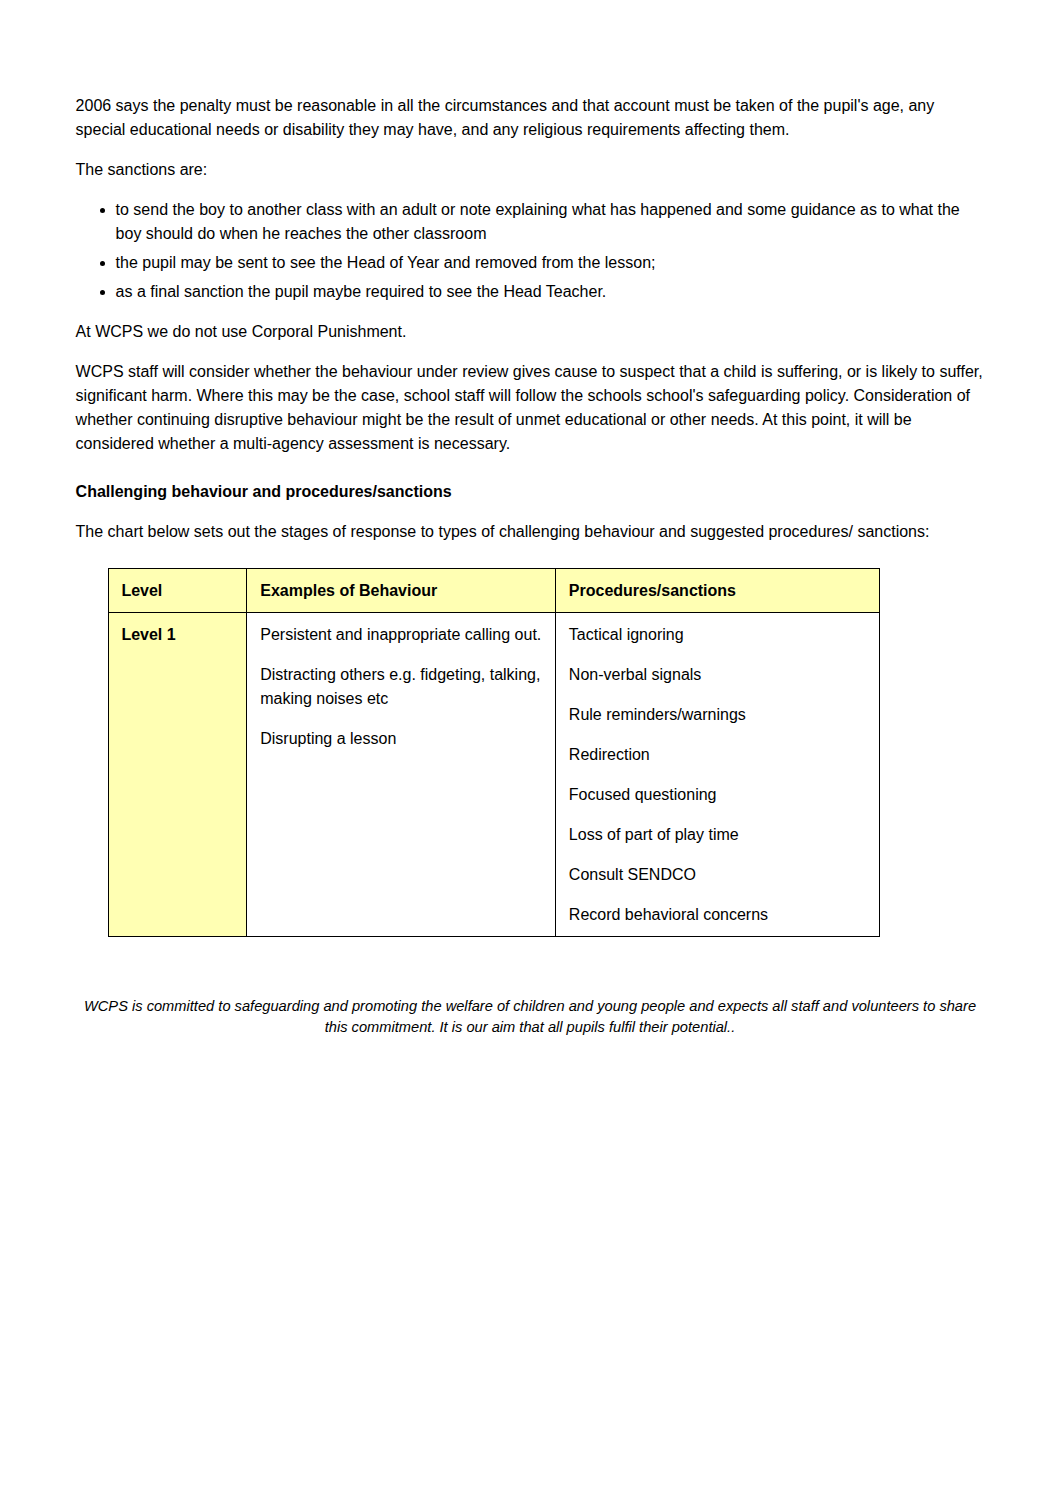2006 says the penalty must be reasonable in all the circumstances and that account must be taken of the pupil's age, any special educational needs or disability they may have, and any religious requirements affecting them.
The sanctions are:
to send the boy to another class with an adult or note explaining what has happened and some guidance as to what the boy should do when he reaches the other classroom
the pupil may be sent to see the Head of Year and removed from the lesson;
as a final sanction the pupil maybe required to see the Head Teacher.
At WCPS we do not use Corporal Punishment.
WCPS staff will consider whether the behaviour under review gives cause to suspect that a child is suffering, or is likely to suffer, significant harm. Where this may be the case, school staff will follow the schools school's safeguarding policy. Consideration of whether continuing disruptive behaviour might be the result of unmet educational or other needs. At this point, it will be considered whether a multi-agency assessment is necessary.
Challenging behaviour and procedures/sanctions
The chart below sets out the stages of response to types of challenging behaviour and suggested procedures/ sanctions:
| Level | Examples of Behaviour | Procedures/sanctions |
| --- | --- | --- |
| Level 1 | Persistent and inappropriate calling out. Distracting others e.g. fidgeting, talking, making noises etc Disrupting a lesson | Tactical ignoring Non-verbal signals Rule reminders/warnings Redirection Focused questioning Loss of part of play time Consult SENDCO Record behavioral concerns |
WCPS is committed to safeguarding and promoting the welfare of children and young people and expects all staff and volunteers to share this commitment. It is our aim that all pupils fulfil their potential..